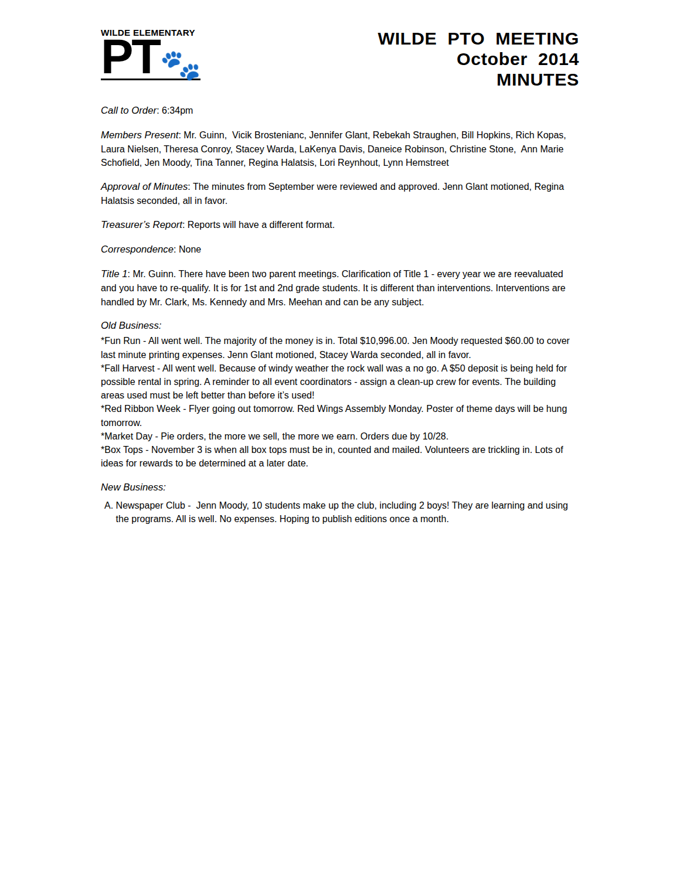WILDE ELEMENTARY
PT 🐾
WILDE PTO MEETING
October 2014
MINUTES
Call to Order
: 6:34pm
Members Present
: Mr. Guinn, Vicik Brostenianc, Jennifer Glant, Rebekah Straughen, Bill Hopkins, Rich Kopas, Laura Nielsen, Theresa Conroy, Stacey Warda, LaKenya Davis, Daneice Robinson, Christine Stone, Ann Marie Schofield, Jen Moody, Tina Tanner, Regina Halatsis, Lori Reynhout, Lynn Hemstreet
Approval of Minutes
: The minutes from September were reviewed and approved. Jenn Glant motioned, Regina Halatsis seconded, all in favor.
Treasurer’s Report
: Reports will have a different format.
Correspondence
: None
Title 1
: Mr. Guinn. There have been two parent meetings. Clarification of Title 1 - every year we are reevaluated and you have to re-qualify. It is for 1st and 2nd grade students. It is different than interventions. Interventions are handled by Mr. Clark, Ms. Kennedy and Mrs. Meehan and can be any subject.
Old Business:
*Fun Run - All went well. The majority of the money is in. Total $10,996.00. Jen Moody requested $60.00 to cover last minute printing expenses. Jenn Glant motioned, Stacey Warda seconded, all in favor.
*Fall Harvest - All went well. Because of windy weather the rock wall was a no go. A $50 deposit is being held for possible rental in spring. A reminder to all event coordinators - assign a clean-up crew for events. The building areas used must be left better than before it’s used!
*Red Ribbon Week - Flyer going out tomorrow. Red Wings Assembly Monday. Poster of theme days will be hung tomorrow.
*Market Day - Pie orders, the more we sell, the more we earn. Orders due by 10/28.
*Box Tops - November 3 is when all box tops must be in, counted and mailed. Volunteers are trickling in. Lots of ideas for rewards to be determined at a later date.
New Business:
Newspaper Club - Jenn Moody, 10 students make up the club, including 2 boys! They are learning and using the programs. All is well. No expenses. Hoping to publish editions once a month.